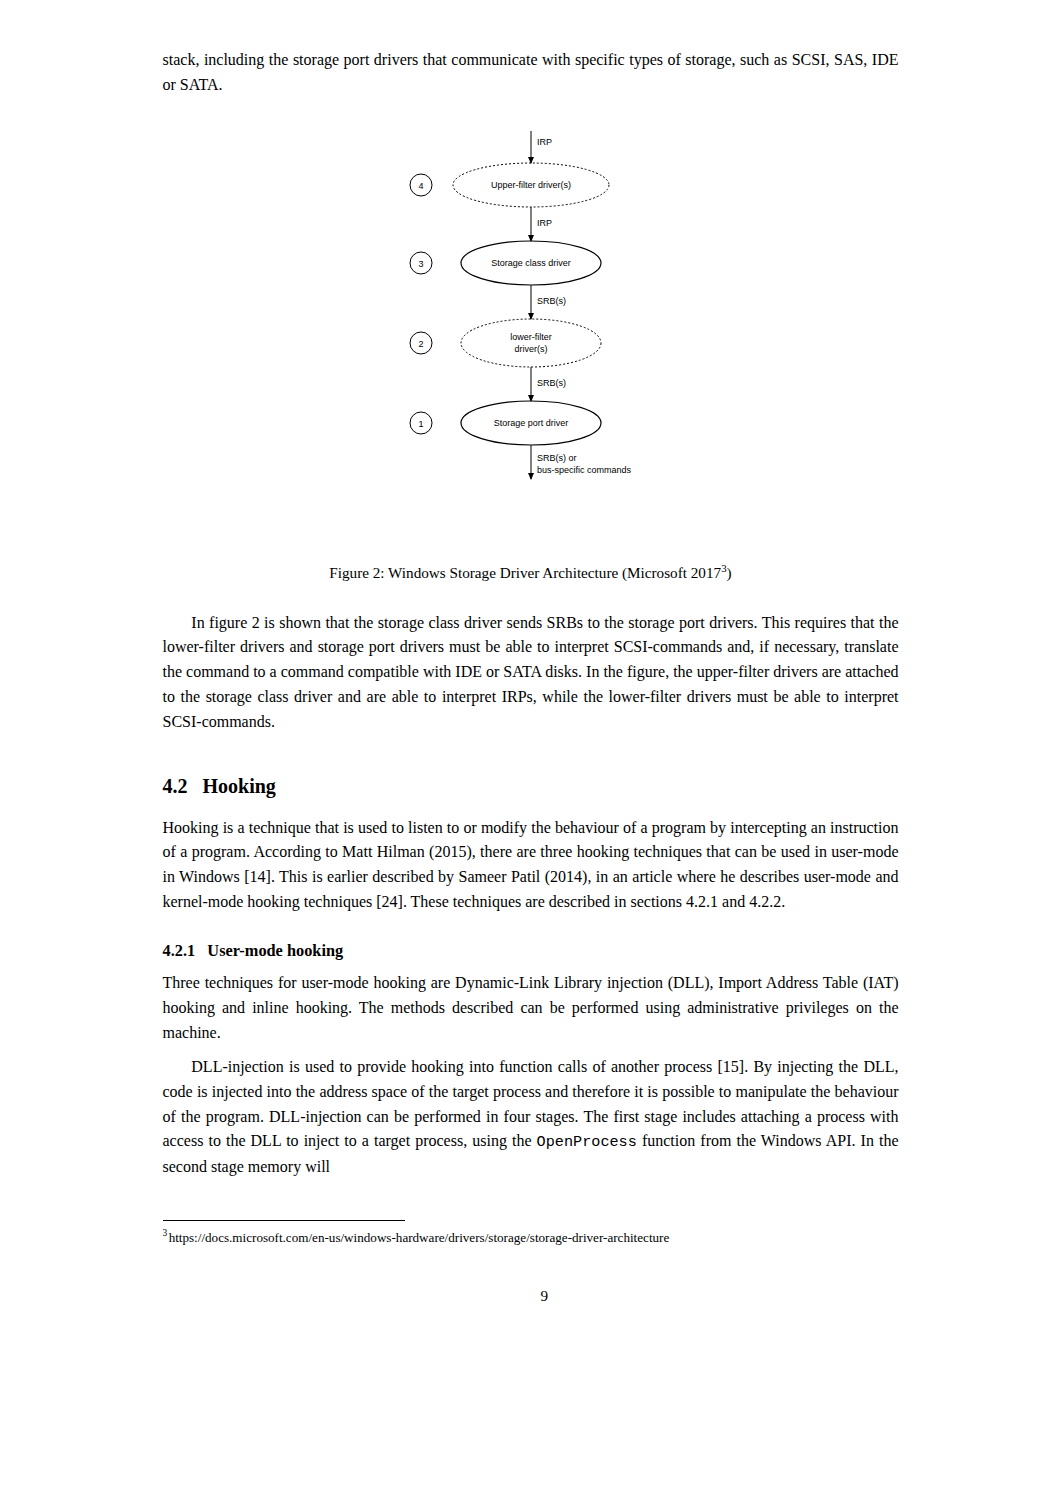stack, including the storage port drivers that communicate with specific types of storage, such as SCSI, SAS, IDE or SATA.
IRP Upper-filter driver(s) 4 IRP Storage class driver 3 SRB(s) lower-filter driver(s) 2 SRB(s) Storage port driver 1 SRB(s) or bus-specific commands
Figure 2: Windows Storage Driver Architecture (Microsoft 20173)
In figure 2 is shown that the storage class driver sends SRBs to the storage port drivers. This requires that the lower-filter drivers and storage port drivers must be able to interpret SCSI-commands and, if necessary, translate the command to a command compatible with IDE or SATA disks. In the figure, the upper-filter drivers are attached to the storage class driver and are able to interpret IRPs, while the lower-filter drivers must be able to interpret SCSI-commands.
4.2 Hooking
Hooking is a technique that is used to listen to or modify the behaviour of a program by intercepting an instruction of a program. According to Matt Hilman (2015), there are three hooking techniques that can be used in user-mode in Windows [14]. This is earlier described by Sameer Patil (2014), in an article where he describes user-mode and kernel-mode hooking techniques [24]. These techniques are described in sections 4.2.1 and 4.2.2.
4.2.1 User-mode hooking
Three techniques for user-mode hooking are Dynamic-Link Library injection (DLL), Import Address Table (IAT) hooking and inline hooking. The methods described can be performed using administrative privileges on the machine.
DLL-injection is used to provide hooking into function calls of another process [15]. By injecting the DLL, code is injected into the address space of the target process and therefore it is possible to manipulate the behaviour of the program. DLL-injection can be performed in four stages. The first stage includes attaching a process with access to the DLL to inject to a target process, using the OpenProcess function from the Windows API. In the second stage memory will
3https://docs.microsoft.com/en-us/windows-hardware/drivers/storage/storage-driver-architecture
9